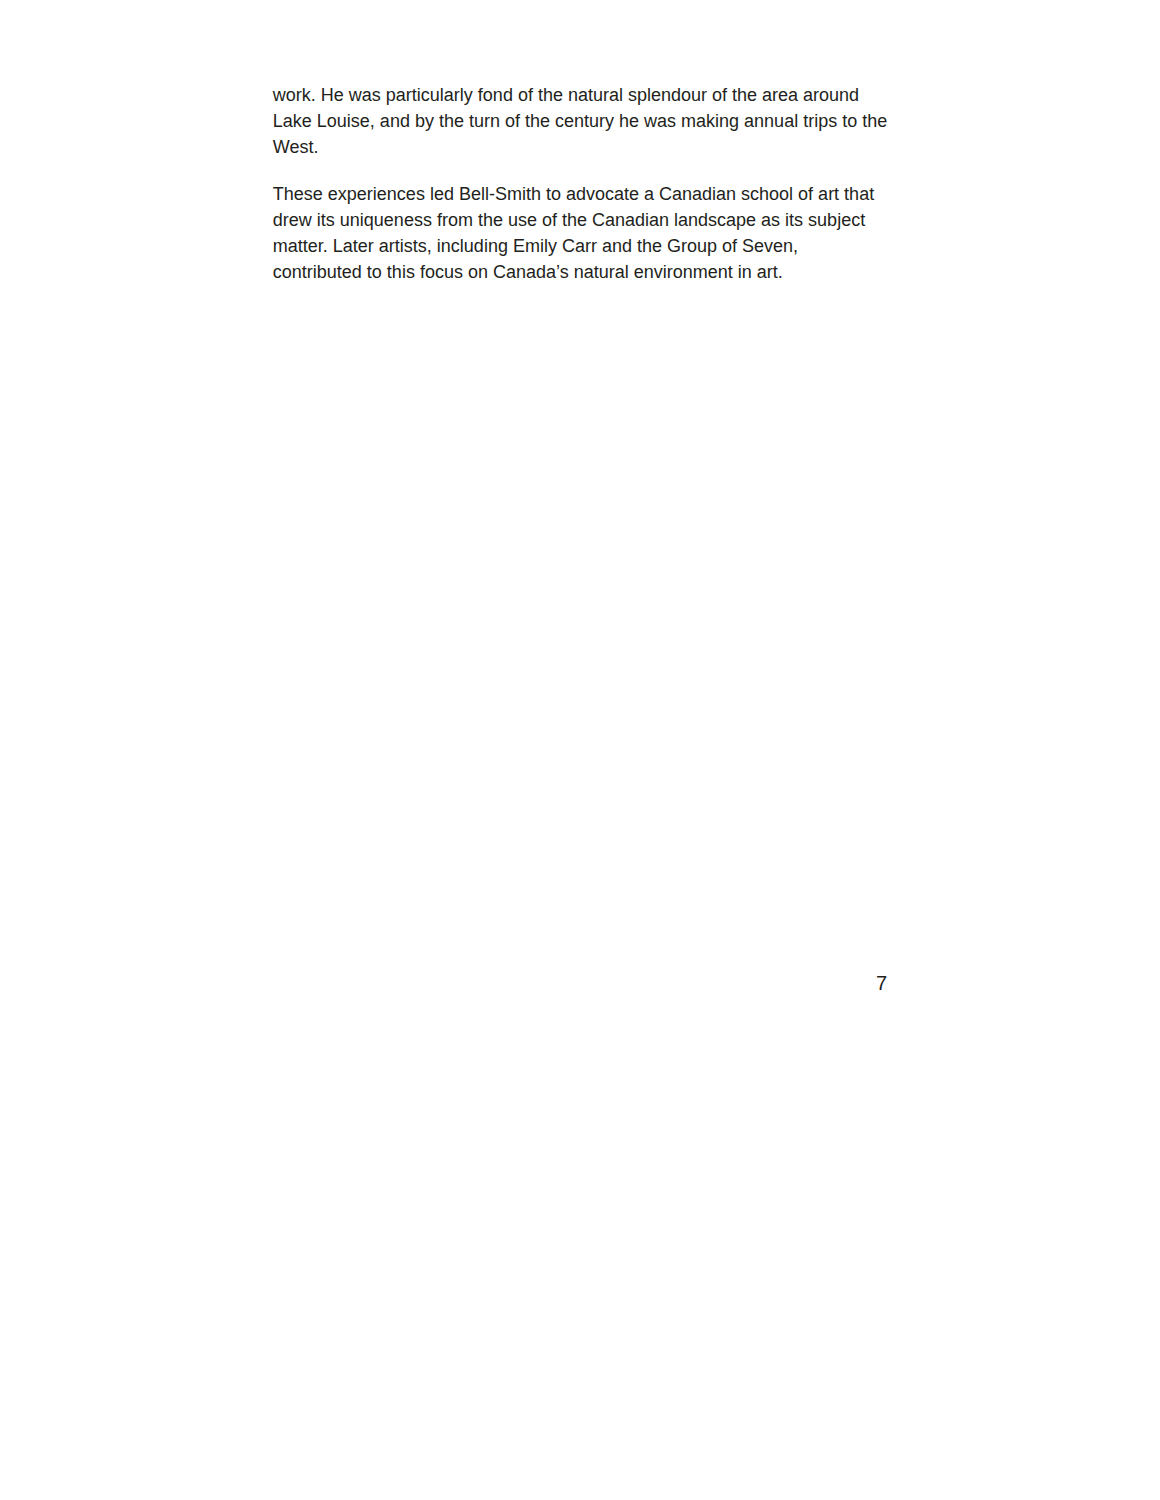work. He was particularly fond of the natural splendour of the area around Lake Louise, and by the turn of the century he was making annual trips to the West.
These experiences led Bell-Smith to advocate a Canadian school of art that drew its uniqueness from the use of the Canadian landscape as its subject matter. Later artists, including Emily Carr and the Group of Seven, contributed to this focus on Canada’s natural environment in art.
7